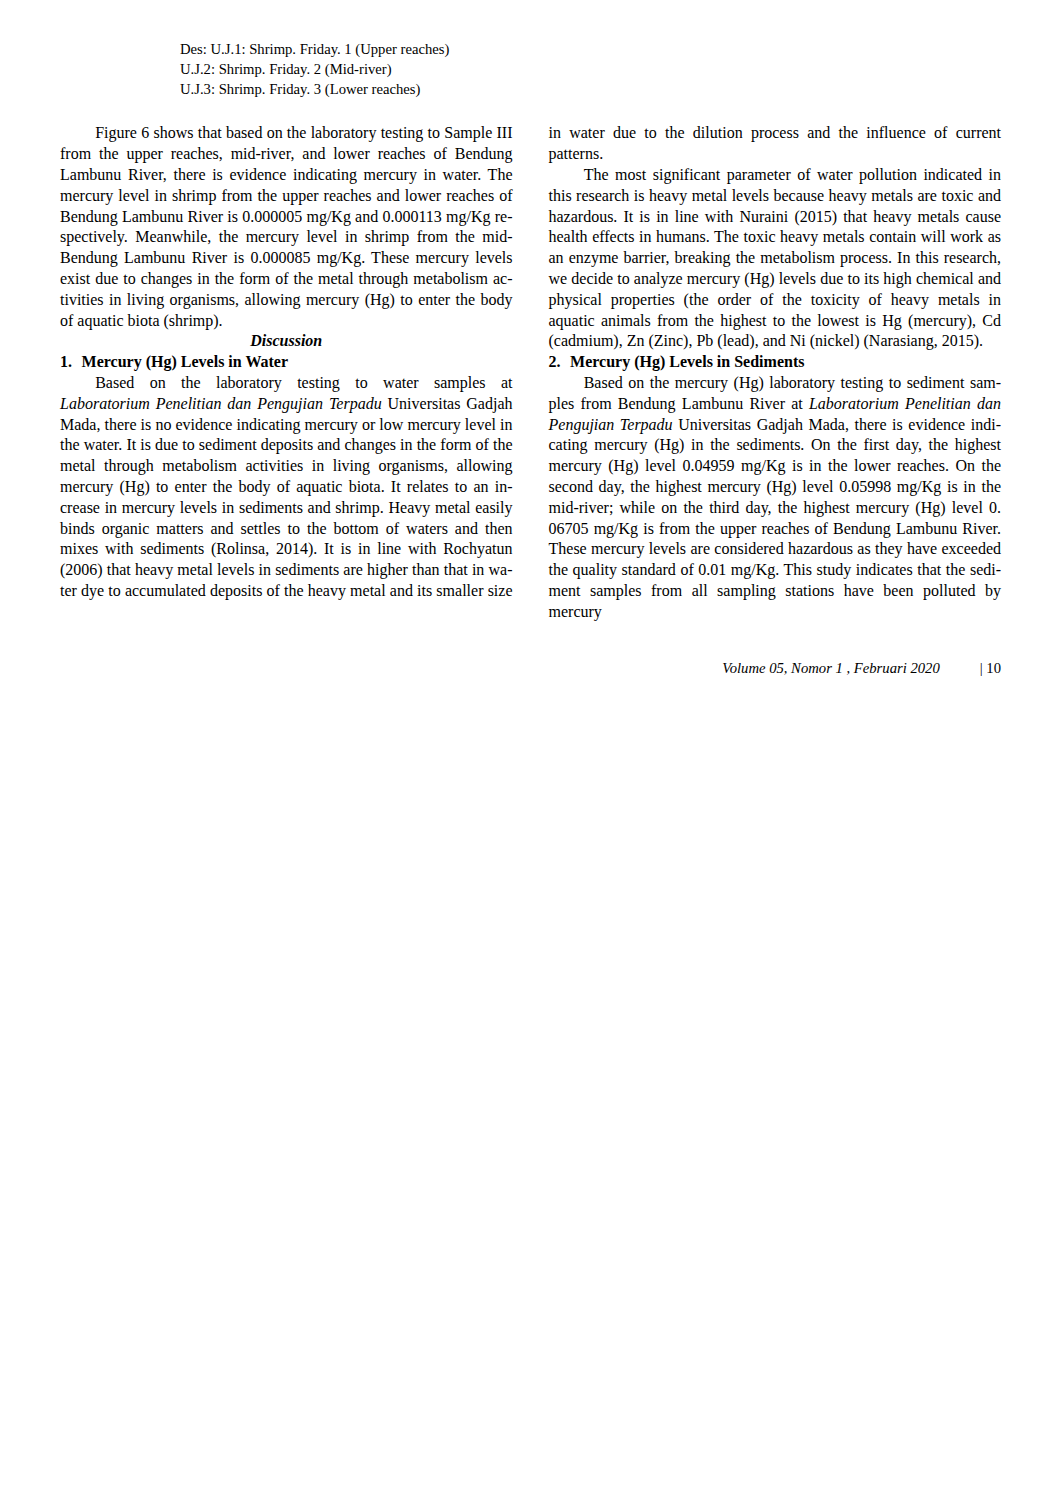Des: U.J.1: Shrimp. Friday. 1 (Upper reaches)
U.J.2: Shrimp. Friday. 2 (Mid-river)
U.J.3: Shrimp. Friday. 3 (Lower reaches)
Figure 6 shows that based on the laboratory testing to Sample III from the upper reaches, mid-river, and lower reaches of Bendung Lambunu River, there is evidence indicating mercury in water. The mercury level in shrimp from the upper reaches and lower reaches of Bendung Lambunu River is 0.000005 mg/Kg and 0.000113 mg/Kg respectively. Meanwhile, the mercury level in shrimp from the mid-Bendung Lambunu River is 0.000085 mg/Kg. These mercury levels exist due to changes in the form of the metal through metabolism activities in living organisms, allowing mercury (Hg) to enter the body of aquatic biota (shrimp).
Discussion
1. Mercury (Hg) Levels in Water
Based on the laboratory testing to water samples at Laboratorium Penelitian dan Pengujian Terpadu Universitas Gadjah Mada, there is no evidence indicating mercury or low mercury level in the water. It is due to sediment deposits and changes in the form of the metal through metabolism activities in living organisms, allowing mercury (Hg) to enter the body of aquatic biota. It relates to an increase in mercury levels in sediments and shrimp. Heavy metal easily binds organic matters and settles to the bottom of waters and then mixes with sediments (Rolinsa, 2014). It is in line with Rochyatun (2006) that heavy metal levels in sediments are higher than that in water dye to accumulated deposits of the heavy metal and its smaller size in water due to the dilution process and the influence of current patterns.
The most significant parameter of water pollution indicated in this research is heavy metal levels because heavy metals are toxic and hazardous. It is in line with Nuraini (2015) that heavy metals cause health effects in humans. The toxic heavy metals contain will work as an enzyme barrier, breaking the metabolism process. In this research, we decide to analyze mercury (Hg) levels due to its high chemical and physical properties (the order of the toxicity of heavy metals in aquatic animals from the highest to the lowest is Hg (mercury), Cd (cadmium), Zn (Zinc), Pb (lead), and Ni (nickel) (Narasiang, 2015).
2. Mercury (Hg) Levels in Sediments
Based on the mercury (Hg) laboratory testing to sediment samples from Bendung Lambunu River at Laboratorium Penelitian dan Pengujian Terpadu Universitas Gadjah Mada, there is evidence indicating mercury (Hg) in the sediments. On the first day, the highest mercury (Hg) level 0.04959 mg/Kg is in the lower reaches. On the second day, the highest mercury (Hg) level 0.05998 mg/Kg is in the mid-river; while on the third day, the highest mercury (Hg) level 0. 06705 mg/Kg is from the upper reaches of Bendung Lambunu River. These mercury levels are considered hazardous as they have exceeded the quality standard of 0.01 mg/Kg. This study indicates that the sediment samples from all sampling stations have been polluted by mercury
Volume 05, Nomor 1 , Februari 2020 | 10